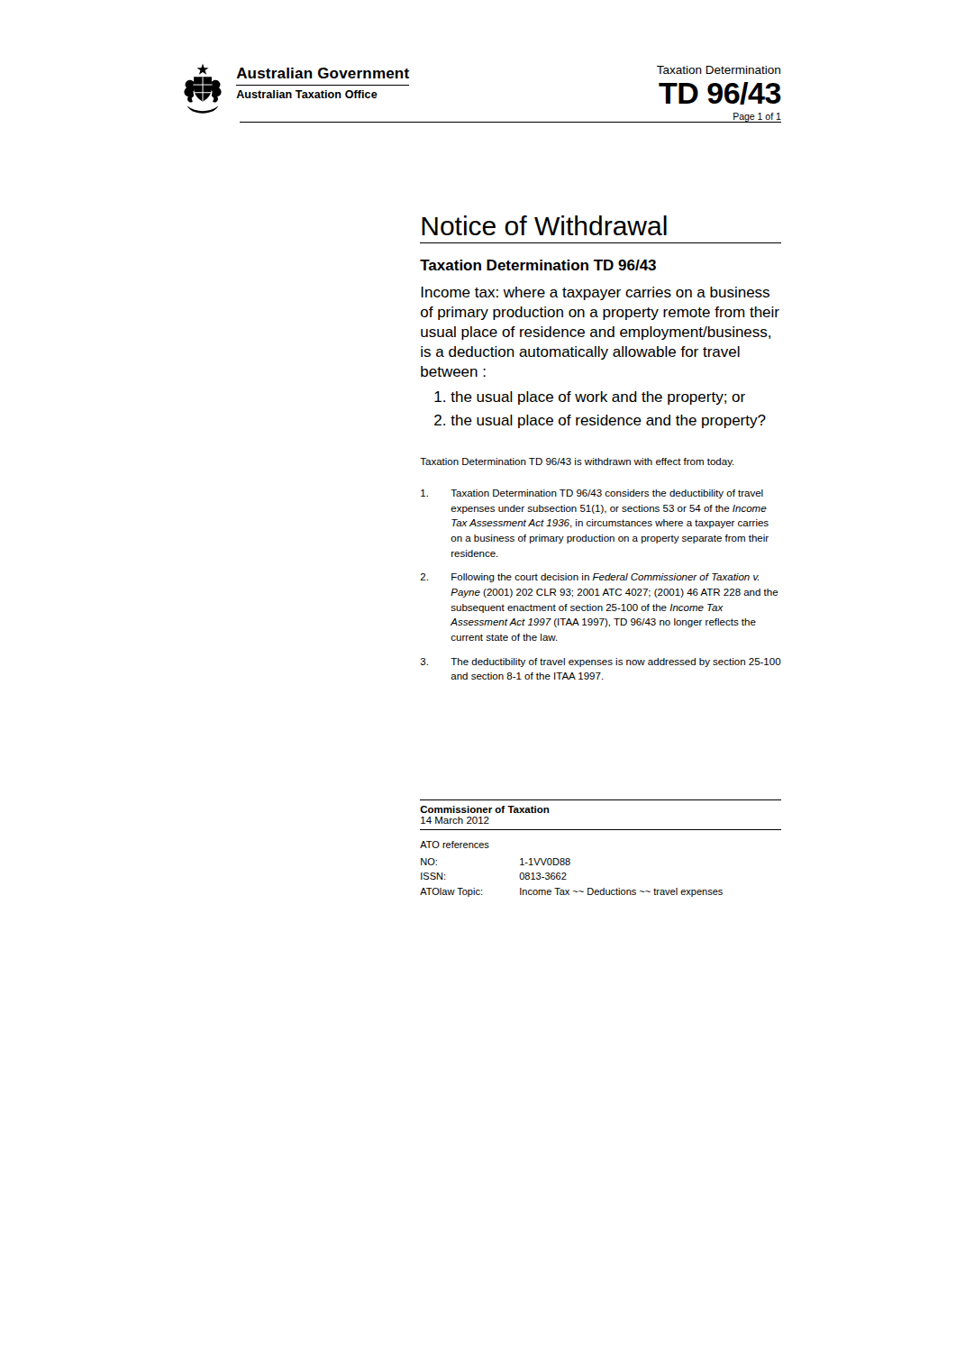Australian Government
Australian Taxation Office
Taxation Determination
TD 96/43
Page 1 of 1
Notice of Withdrawal
Taxation Determination TD 96/43
Income tax: where a taxpayer carries on a business of primary production on a property remote from their usual place of residence and employment/business, is a deduction automatically allowable for travel between :
the usual place of work and the property; or
the usual place of residence and the property?
Taxation Determination TD 96/43 is withdrawn with effect from today.
1. Taxation Determination TD 96/43 considers the deductibility of travel expenses under subsection 51(1), or sections 53 or 54 of the Income Tax Assessment Act 1936, in circumstances where a taxpayer carries on a business of primary production on a property separate from their residence.
2. Following the court decision in Federal Commissioner of Taxation v. Payne (2001) 202 CLR 93; 2001 ATC 4027; (2001) 46 ATR 228 and the subsequent enactment of section 25-100 of the Income Tax Assessment Act 1997 (ITAA 1997), TD 96/43 no longer reflects the current state of the law.
3. The deductibility of travel expenses is now addressed by section 25-100 and section 8-1 of the ITAA 1997.
Commissioner of Taxation
14 March 2012
ATO references
| NO: | 1-1VV0D88 |
| ISSN: | 0813-3662 |
| ATOlaw Topic: | Income Tax ~~ Deductions ~~ travel expenses |